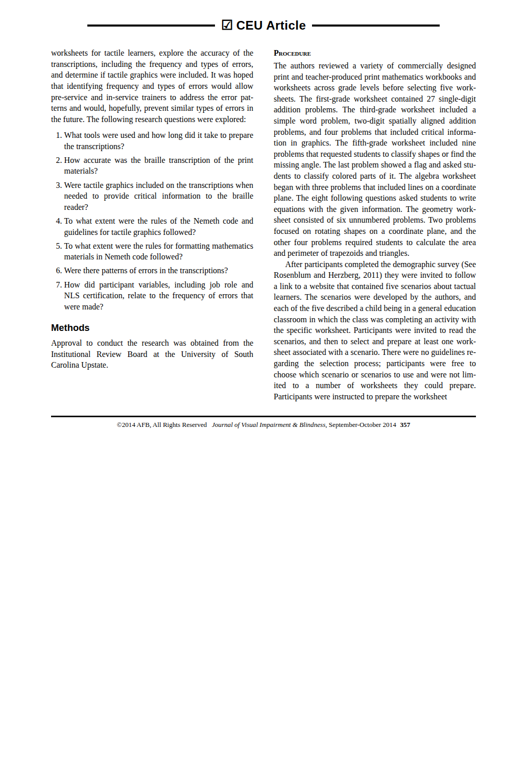☑CEU Article
worksheets for tactile learners, explore the accuracy of the transcriptions, including the frequency and types of errors, and determine if tactile graphics were included. It was hoped that identifying frequency and types of errors would allow pre-service and in-service trainers to address the error patterns and would, hopefully, prevent similar types of errors in the future. The following research questions were explored:
What tools were used and how long did it take to prepare the transcriptions?
How accurate was the braille transcription of the print materials?
Were tactile graphics included on the transcriptions when needed to provide critical information to the braille reader?
To what extent were the rules of the Nemeth code and guidelines for tactile graphics followed?
To what extent were the rules for formatting mathematics materials in Nemeth code followed?
Were there patterns of errors in the transcriptions?
How did participant variables, including job role and NLS certification, relate to the frequency of errors that were made?
Methods
Approval to conduct the research was obtained from the Institutional Review Board at the University of South Carolina Upstate.
Procedure
The authors reviewed a variety of commercially designed print and teacher-produced print mathematics workbooks and worksheets across grade levels before selecting five worksheets. The first-grade worksheet contained 27 single-digit addition problems. The third-grade worksheet included a simple word problem, two-digit spatially aligned addition problems, and four problems that included critical information in graphics. The fifth-grade worksheet included nine problems that requested students to classify shapes or find the missing angle. The last problem showed a flag and asked students to classify colored parts of it. The algebra worksheet began with three problems that included lines on a coordinate plane. The eight following questions asked students to write equations with the given information. The geometry worksheet consisted of six unnumbered problems. Two problems focused on rotating shapes on a coordinate plane, and the other four problems required students to calculate the area and perimeter of trapezoids and triangles.
After participants completed the demographic survey (See Rosenblum and Herzberg, 2011) they were invited to follow a link to a website that contained five scenarios about tactual learners. The scenarios were developed by the authors, and each of the five described a child being in a general education classroom in which the class was completing an activity with the specific worksheet. Participants were invited to read the scenarios, and then to select and prepare at least one worksheet associated with a scenario. There were no guidelines regarding the selection process; participants were free to choose which scenario or scenarios to use and were not limited to a number of worksheets they could prepare. Participants were instructed to prepare the worksheet
©2014 AFB, All Rights Reserved Journal of Visual Impairment & Blindness, September-October 2014357